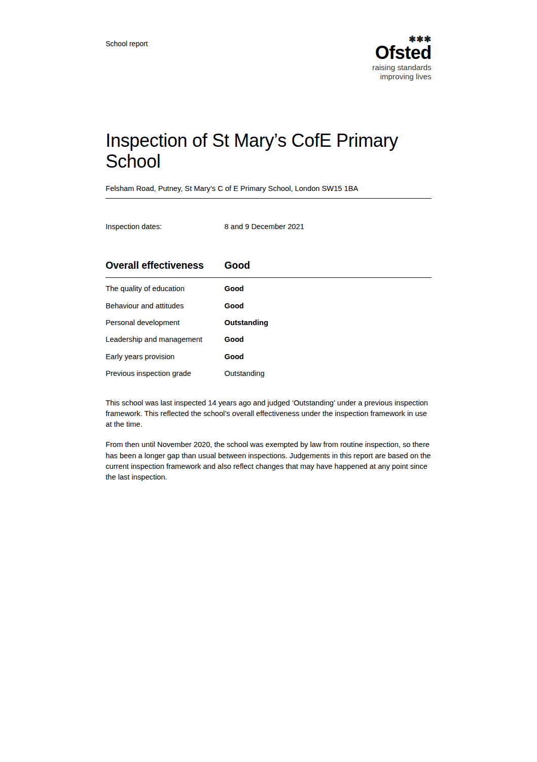School report
✱✱✱
Ofsted
raising standards
improving lives
Inspection of St Mary’s CofE Primary School
Felsham Road, Putney, St Mary’s C of E Primary School, London SW15 1BA
Inspection dates:
8 and 9 December 2021
| Overall effectiveness | Good |
| The quality of education | Good |
| Behaviour and attitudes | Good |
| Personal development | Outstanding |
| Leadership and management | Good |
| Early years provision | Good |
| Previous inspection grade | Outstanding |
This school was last inspected 14 years ago and judged ‘Outstanding’ under a previous inspection framework. This reflected the school’s overall effectiveness under the inspection framework in use at the time.
From then until November 2020, the school was exempted by law from routine inspection, so there has been a longer gap than usual between inspections. Judgements in this report are based on the current inspection framework and also reflect changes that may have happened at any point since the last inspection.